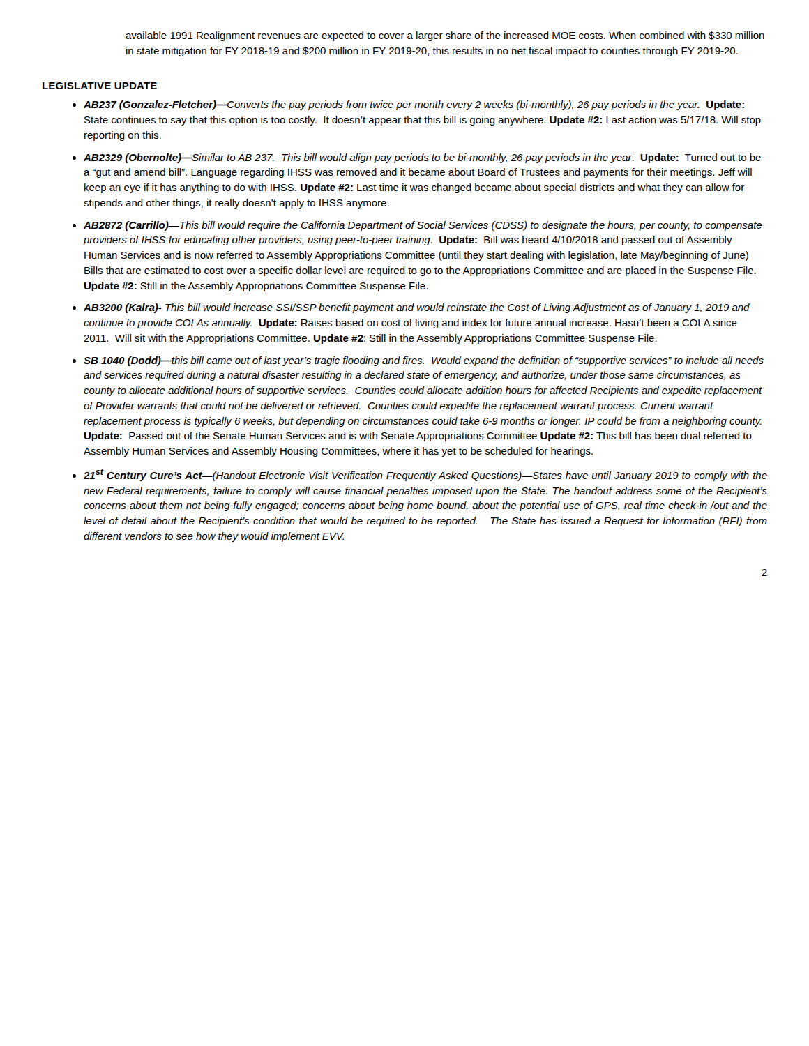available 1991 Realignment revenues are expected to cover a larger share of the increased MOE costs. When combined with $330 million in state mitigation for FY 2018-19 and $200 million in FY 2019-20, this results in no net fiscal impact to counties through FY 2019-20.
LEGISLATIVE UPDATE
AB237 (Gonzalez-Fletcher)—Converts the pay periods from twice per month every 2 weeks (bi-monthly), 26 pay periods in the year. Update: State continues to say that this option is too costly. It doesn’t appear that this bill is going anywhere. Update #2: Last action was 5/17/18. Will stop reporting on this.
AB2329 (Obernolte)—Similar to AB 237. This bill would align pay periods to be bi-monthly, 26 pay periods in the year. Update: Turned out to be a “gut and amend bill”. Language regarding IHSS was removed and it became about Board of Trustees and payments for their meetings. Jeff will keep an eye if it has anything to do with IHSS. Update #2: Last time it was changed became about special districts and what they can allow for stipends and other things, it really doesn’t apply to IHSS anymore.
AB2872 (Carrillo)—This bill would require the California Department of Social Services (CDSS) to designate the hours, per county, to compensate providers of IHSS for educating other providers, using peer-to-peer training. Update: Bill was heard 4/10/2018 and passed out of Assembly Human Services and is now referred to Assembly Appropriations Committee (until they start dealing with legislation, late May/beginning of June) Bills that are estimated to cost over a specific dollar level are required to go to the Appropriations Committee and are placed in the Suspense File. Update #2: Still in the Assembly Appropriations Committee Suspense File.
AB3200 (Kalra)- This bill would increase SSI/SSP benefit payment and would reinstate the Cost of Living Adjustment as of January 1, 2019 and continue to provide COLAs annually. Update: Raises based on cost of living and index for future annual increase. Hasn’t been a COLA since 2011. Will sit with the Appropriations Committee. Update #2: Still in the Assembly Appropriations Committee Suspense File.
SB 1040 (Dodd)—this bill came out of last year’s tragic flooding and fires. Would expand the definition of “supportive services” to include all needs and services required during a natural disaster resulting in a declared state of emergency, and authorize, under those same circumstances, as county to allocate additional hours of supportive services. Counties could allocate addition hours for affected Recipients and expedite replacement of Provider warrants that could not be delivered or retrieved. Counties could expedite the replacement warrant process. Current warrant replacement process is typically 6 weeks, but depending on circumstances could take 6-9 months or longer. IP could be from a neighboring county. Update: Passed out of the Senate Human Services and is with Senate Appropriations Committee Update #2: This bill has been dual referred to Assembly Human Services and Assembly Housing Committees, where it has yet to be scheduled for hearings.
21st Century Cure’s Act—(Handout Electronic Visit Verification Frequently Asked Questions)—States have until January 2019 to comply with the new Federal requirements, failure to comply will cause financial penalties imposed upon the State. The handout address some of the Recipient’s concerns about them not being fully engaged; concerns about being home bound, about the potential use of GPS, real time check-in /out and the level of detail about the Recipient’s condition that would be required to be reported. The State has issued a Request for Information (RFI) from different vendors to see how they would implement EVV.
2